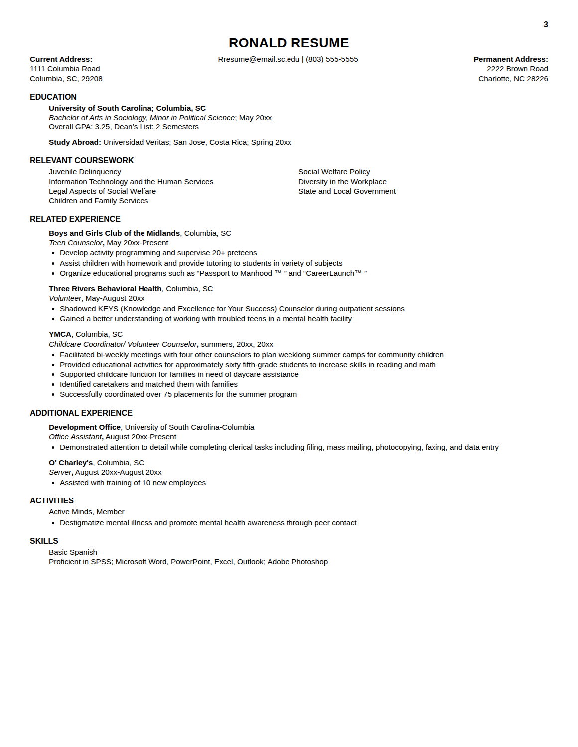3
RONALD RESUME
Current Address:
1111 Columbia Road
Columbia, SC, 29208
Rresume@email.sc.edu | (803) 555-5555
Permanent Address:
2222 Brown Road
Charlotte, NC 28226
EDUCATION
University of South Carolina; Columbia, SC
Bachelor of Arts in Sociology, Minor in Political Science; May 20xx
Overall GPA: 3.25, Dean’s List: 2 Semesters
Study Abroad: Universidad Veritas; San Jose, Costa Rica; Spring 20xx
RELEVANT COURSEWORK
Juvenile Delinquency
Information Technology and the Human Services
Legal Aspects of Social Welfare
Children and Family Services
Social Welfare Policy
Diversity in the Workplace
State and Local Government
RELATED EXPERIENCE
Boys and Girls Club of the Midlands, Columbia, SC
Teen Counselor, May 20xx-Present
Develop activity programming and supervise 20+ preteens
Assist children with homework and provide tutoring to students in variety of subjects
Organize educational programs such as “Passport to Manhood ™ ” and “CareerLaunch™ ”
Three Rivers Behavioral Health, Columbia, SC
Volunteer, May-August 20xx
Shadowed KEYS (Knowledge and Excellence for Your Success) Counselor during outpatient sessions
Gained a better understanding of working with troubled teens in a mental health facility
YMCA, Columbia, SC
Childcare Coordinator/ Volunteer Counselor, summers, 20xx, 20xx
Facilitated bi-weekly meetings with four other counselors to plan weeklong summer camps for community children
Provided educational activities for approximately sixty fifth-grade students to increase skills in reading and math
Supported childcare function for families in need of daycare assistance
Identified caretakers and matched them with families
Successfully coordinated over 75 placements for the summer program
ADDITIONAL EXPERIENCE
Development Office, University of South Carolina-Columbia
Office Assistant, August 20xx-Present
Demonstrated attention to detail while completing clerical tasks including filing, mass mailing, photocopying, faxing, and data entry
O' Charley's, Columbia, SC
Server, August 20xx-August 20xx
Assisted with training of 10 new employees
ACTIVITIES
Active Minds, Member
Destigmatize mental illness and promote mental health awareness through peer contact
SKILLS
Basic Spanish
Proficient in SPSS; Microsoft Word, PowerPoint, Excel, Outlook; Adobe Photoshop